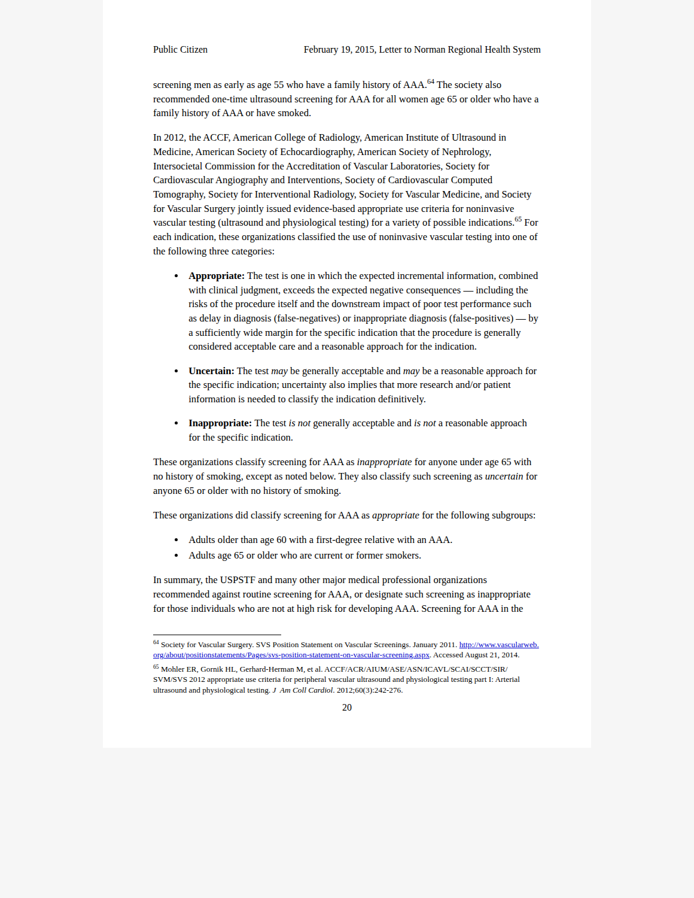Public Citizen
February 19, 2015, Letter to Norman Regional Health System
screening men as early as age 55 who have a family history of AAA.64 The society also recommended one-time ultrasound screening for AAA for all women age 65 or older who have a family history of AAA or have smoked.
In 2012, the ACCF, American College of Radiology, American Institute of Ultrasound in Medicine, American Society of Echocardiography, American Society of Nephrology, Intersocietal Commission for the Accreditation of Vascular Laboratories, Society for Cardiovascular Angiography and Interventions, Society of Cardiovascular Computed Tomography, Society for Interventional Radiology, Society for Vascular Medicine, and Society for Vascular Surgery jointly issued evidence-based appropriate use criteria for noninvasive vascular testing (ultrasound and physiological testing) for a variety of possible indications.65 For each indication, these organizations classified the use of noninvasive vascular testing into one of the following three categories:
Appropriate: The test is one in which the expected incremental information, combined with clinical judgment, exceeds the expected negative consequences — including the risks of the procedure itself and the downstream impact of poor test performance such as delay in diagnosis (false-negatives) or inappropriate diagnosis (false-positives) — by a sufficiently wide margin for the specific indication that the procedure is generally considered acceptable care and a reasonable approach for the indication.
Uncertain: The test may be generally acceptable and may be a reasonable approach for the specific indication; uncertainty also implies that more research and/or patient information is needed to classify the indication definitively.
Inappropriate: The test is not generally acceptable and is not a reasonable approach for the specific indication.
These organizations classify screening for AAA as inappropriate for anyone under age 65 with no history of smoking, except as noted below. They also classify such screening as uncertain for anyone 65 or older with no history of smoking.
These organizations did classify screening for AAA as appropriate for the following subgroups:
Adults older than age 60 with a first-degree relative with an AAA.
Adults age 65 or older who are current or former smokers.
In summary, the USPSTF and many other major medical professional organizations recommended against routine screening for AAA, or designate such screening as inappropriate for those individuals who are not at high risk for developing AAA. Screening for AAA in the
64 Society for Vascular Surgery. SVS Position Statement on Vascular Screenings. January 2011. http://www.vascularweb.org/about/positionstatements/Pages/svs-position-statement-on-vascular-screening.aspx. Accessed August 21, 2014.
65 Mohler ER, Gornik HL, Gerhard-Herman M, et al. ACCF/ACR/AIUM/ASE/ASN/ICAVL/SCAI/SCCT/SIR/ SVM/SVS 2012 appropriate use criteria for peripheral vascular ultrasound and physiological testing part I: Arterial ultrasound and physiological testing. J Am Coll Cardiol. 2012;60(3):242-276.
20